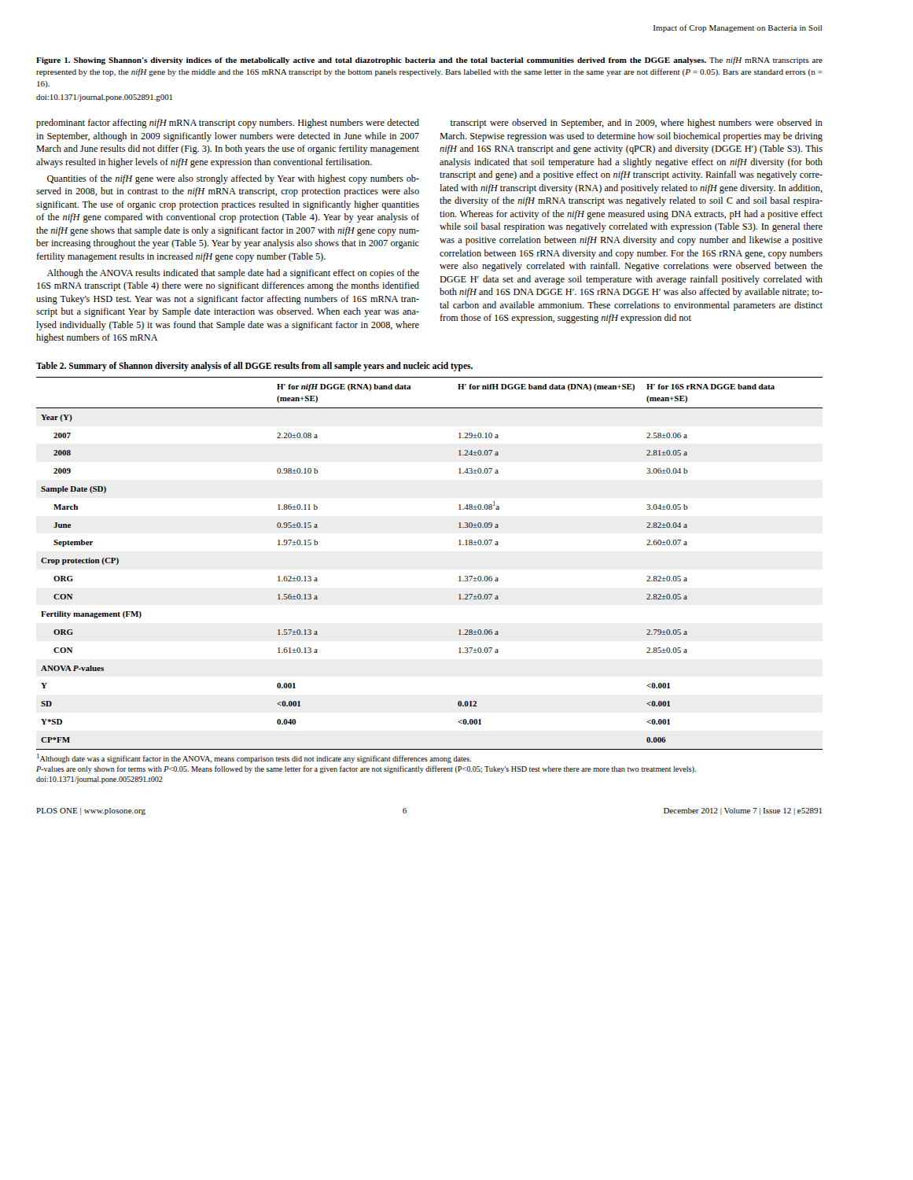Impact of Crop Management on Bacteria in Soil
Figure 1. Showing Shannon's diversity indices of the metabolically active and total diazotrophic bacteria and the total bacterial communities derived from the DGGE analyses. The nifH mRNA transcripts are represented by the top, the nifH gene by the middle and the 16S mRNA transcript by the bottom panels respectively. Bars labelled with the same letter in the same year are not different (P = 0.05). Bars are standard errors (n = 16).
doi:10.1371/journal.pone.0052891.g001
predominant factor affecting nifH mRNA transcript copy numbers. Highest numbers were detected in September, although in 2009 significantly lower numbers were detected in June while in 2007 March and June results did not differ (Fig. 3). In both years the use of organic fertility management always resulted in higher levels of nifH gene expression than conventional fertilisation.
Quantities of the nifH gene were also strongly affected by Year with highest copy numbers observed in 2008, but in contrast to the nifH mRNA transcript, crop protection practices were also significant. The use of organic crop protection practices resulted in significantly higher quantities of the nifH gene compared with conventional crop protection (Table 4). Year by year analysis of the nifH gene shows that sample date is only a significant factor in 2007 with nifH gene copy number increasing throughout the year (Table 5). Year by year analysis also shows that in 2007 organic fertility management results in increased nifH gene copy number (Table 5).
Although the ANOVA results indicated that sample date had a significant effect on copies of the 16S mRNA transcript (Table 4) there were no significant differences among the months identified using Tukey's HSD test. Year was not a significant factor affecting numbers of 16S mRNA transcript but a significant Year by Sample date interaction was observed. When each year was analysed individually (Table 5) it was found that Sample date was a significant factor in 2008, where highest numbers of 16S mRNA
transcript were observed in September, and in 2009, where highest numbers were observed in March. Stepwise regression was used to determine how soil biochemical properties may be driving nifH and 16S RNA transcript and gene activity (qPCR) and diversity (DGGE H′) (Table S3). This analysis indicated that soil temperature had a slightly negative effect on nifH diversity (for both transcript and gene) and a positive effect on nifH transcript activity. Rainfall was negatively correlated with nifH transcript diversity (RNA) and positively related to nifH gene diversity. In addition, the diversity of the nifH mRNA transcript was negatively related to soil C and soil basal respiration. Whereas for activity of the nifH gene measured using DNA extracts, pH had a positive effect while soil basal respiration was negatively correlated with expression (Table S3). In general there was a positive correlation between nifH RNA diversity and copy number and likewise a positive correlation between 16S rRNA diversity and copy number. For the 16S rRNA gene, copy numbers were also negatively correlated with rainfall. Negative correlations were observed between the DGGE H′ data set and average soil temperature with average rainfall positively correlated with both nifH and 16S DNA DGGE H′. 16S rRNA DGGE H′ was also affected by available nitrate; total carbon and available ammonium. These correlations to environmental parameters are distinct from those of 16S expression, suggesting nifH expression did not
Table 2. Summary of Shannon diversity analysis of all DGGE results from all sample years and nucleic acid types.
| | H′ for nifH DGGE (RNA) band data (mean+SE) | H′ for nifH DGGE band data (DNA) (mean+SE) | H′ for 16S rRNA DGGE band data (mean+SE) |
| --- | --- | --- | --- |
| Year (Y) | | | |
| 2007 | 2.20±0.08 a | 1.29±0.10 a | 2.58±0.06 a |
| 2008 | | 1.24±0.07 a | 2.81±0.05 a |
| 2009 | 0.98±0.10 b | 1.43±0.07 a | 3.06±0.04 b |
| Sample Date (SD) | | | |
| March | 1.86±0.11 b | 1.48±0.08 1 a | 3.04±0.05 b |
| June | 0.95±0.15 a | 1.30±0.09 a | 2.82±0.04 a |
| September | 1.97±0.15 b | 1.18±0.07 a | 2.60±0.07 a |
| Crop protection (CP) | | | |
| ORG | 1.62±0.13 a | 1.37±0.06 a | 2.82±0.05 a |
| CON | 1.56±0.13 a | 1.27±0.07 a | 2.82±0.05 a |
| Fertility management (FM) | | | |
| ORG | 1.57±0.13 a | 1.28±0.06 a | 2.79±0.05 a |
| CON | 1.61±0.13 a | 1.37±0.07 a | 2.85±0.05 a |
| ANOVA P -values | | | |
| Y | 0.001 | | <0.001 |
| SD | <0.001 | 0.012 | <0.001 |
| Y*SD | 0.040 | <0.001 | <0.001 |
| CP*FM | | | 0.006 |
1Although date was a significant factor in the ANOVA, means comparison tests did not indicate any significant differences among dates.
P-values are only shown for terms with P<0.05. Means followed by the same letter for a given factor are not significantly different (P<0.05; Tukey's HSD test where there are more than two treatment levels).
doi:10.1371/journal.pone.0052891.t002
PLOS ONE | www.plosone.org
6
December 2012 | Volume 7 | Issue 12 | e52891